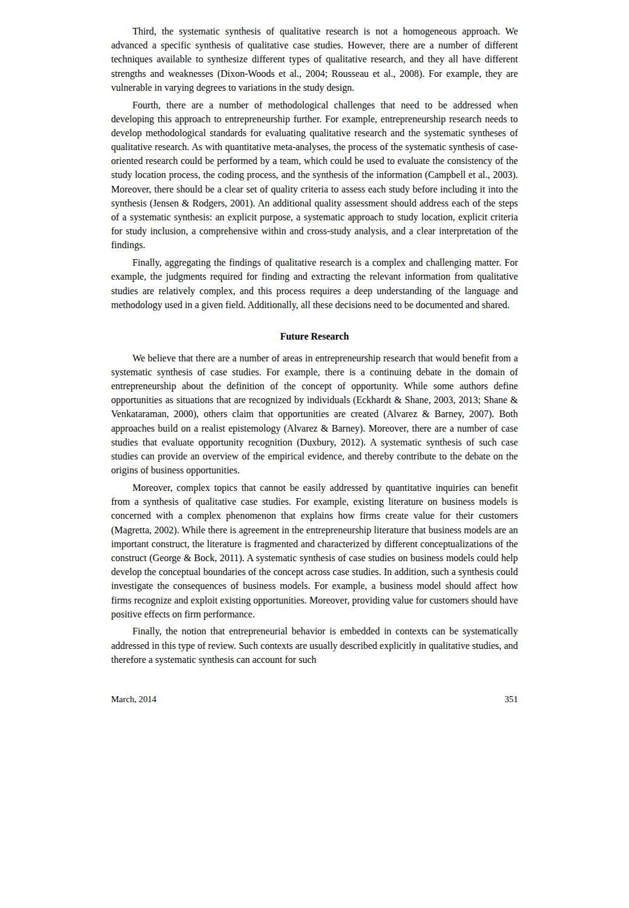Third, the systematic synthesis of qualitative research is not a homogeneous approach. We advanced a specific synthesis of qualitative case studies. However, there are a number of different techniques available to synthesize different types of qualitative research, and they all have different strengths and weaknesses (Dixon-Woods et al., 2004; Rousseau et al., 2008). For example, they are vulnerable in varying degrees to variations in the study design.
Fourth, there are a number of methodological challenges that need to be addressed when developing this approach to entrepreneurship further. For example, entrepreneurship research needs to develop methodological standards for evaluating qualitative research and the systematic syntheses of qualitative research. As with quantitative meta-analyses, the process of the systematic synthesis of case-oriented research could be performed by a team, which could be used to evaluate the consistency of the study location process, the coding process, and the synthesis of the information (Campbell et al., 2003). Moreover, there should be a clear set of quality criteria to assess each study before including it into the synthesis (Jensen & Rodgers, 2001). An additional quality assessment should address each of the steps of a systematic synthesis: an explicit purpose, a systematic approach to study location, explicit criteria for study inclusion, a comprehensive within and cross-study analysis, and a clear interpretation of the findings.
Finally, aggregating the findings of qualitative research is a complex and challenging matter. For example, the judgments required for finding and extracting the relevant information from qualitative studies are relatively complex, and this process requires a deep understanding of the language and methodology used in a given field. Additionally, all these decisions need to be documented and shared.
Future Research
We believe that there are a number of areas in entrepreneurship research that would benefit from a systematic synthesis of case studies. For example, there is a continuing debate in the domain of entrepreneurship about the definition of the concept of opportunity. While some authors define opportunities as situations that are recognized by individuals (Eckhardt & Shane, 2003, 2013; Shane & Venkataraman, 2000), others claim that opportunities are created (Alvarez & Barney, 2007). Both approaches build on a realist epistemology (Alvarez & Barney). Moreover, there are a number of case studies that evaluate opportunity recognition (Duxbury, 2012). A systematic synthesis of such case studies can provide an overview of the empirical evidence, and thereby contribute to the debate on the origins of business opportunities.
Moreover, complex topics that cannot be easily addressed by quantitative inquiries can benefit from a synthesis of qualitative case studies. For example, existing literature on business models is concerned with a complex phenomenon that explains how firms create value for their customers (Magretta, 2002). While there is agreement in the entrepreneurship literature that business models are an important construct, the literature is fragmented and characterized by different conceptualizations of the construct (George & Bock, 2011). A systematic synthesis of case studies on business models could help develop the conceptual boundaries of the concept across case studies. In addition, such a synthesis could investigate the consequences of business models. For example, a business model should affect how firms recognize and exploit existing opportunities. Moreover, providing value for customers should have positive effects on firm performance.
Finally, the notion that entrepreneurial behavior is embedded in contexts can be systematically addressed in this type of review. Such contexts are usually described explicitly in qualitative studies, and therefore a systematic synthesis can account for such
March, 2014 351